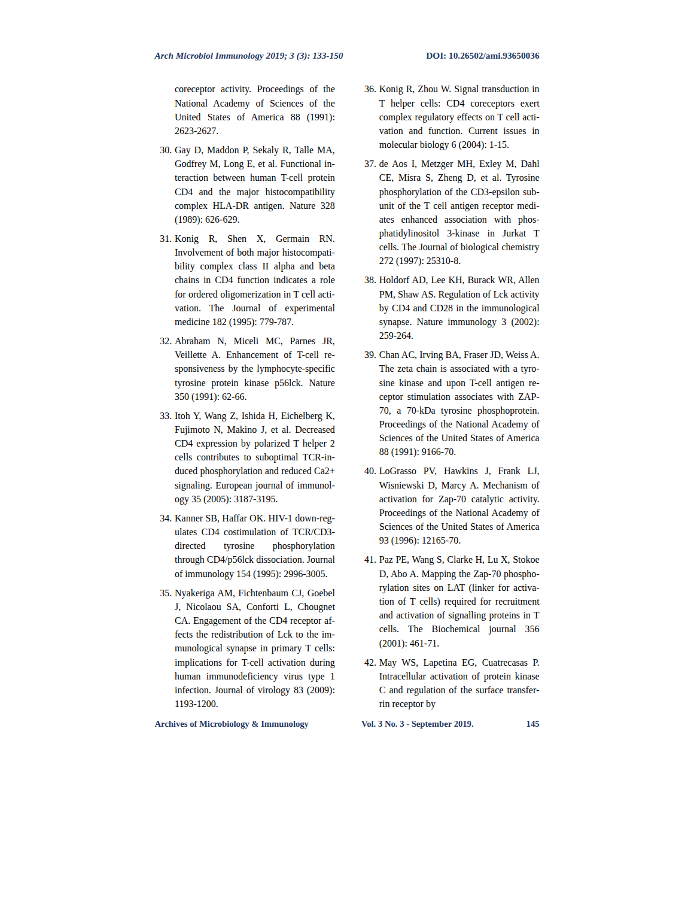Arch Microbiol Immunology 2019; 3 (3): 133-150 DOI: 10.26502/ami.93650036
coreceptor activity. Proceedings of the National Academy of Sciences of the United States of America 88 (1991): 2623-2627.
30. Gay D, Maddon P, Sekaly R, Talle MA, Godfrey M, Long E, et al. Functional interaction between human T-cell protein CD4 and the major histocompatibility complex HLA-DR antigen. Nature 328 (1989): 626-629.
31. Konig R, Shen X, Germain RN. Involvement of both major histocompatibility complex class II alpha and beta chains in CD4 function indicates a role for ordered oligomerization in T cell activation. The Journal of experimental medicine 182 (1995): 779-787.
32. Abraham N, Miceli MC, Parnes JR, Veillette A. Enhancement of T-cell responsiveness by the lymphocyte-specific tyrosine protein kinase p56lck. Nature 350 (1991): 62-66.
33. Itoh Y, Wang Z, Ishida H, Eichelberg K, Fujimoto N, Makino J, et al. Decreased CD4 expression by polarized T helper 2 cells contributes to suboptimal TCR-induced phosphorylation and reduced Ca2+ signaling. European journal of immunology 35 (2005): 3187-3195.
34. Kanner SB, Haffar OK. HIV-1 down-regulates CD4 costimulation of TCR/CD3-directed tyrosine phosphorylation through CD4/p56lck dissociation. Journal of immunology 154 (1995): 2996-3005.
35. Nyakeriga AM, Fichtenbaum CJ, Goebel J, Nicolaou SA, Conforti L, Chougnet CA. Engagement of the CD4 receptor affects the redistribution of Lck to the immunological synapse in primary T cells: implications for T-cell activation during human immunodeficiency virus type 1 infection. Journal of virology 83 (2009): 1193-1200.
36. Konig R, Zhou W. Signal transduction in T helper cells: CD4 coreceptors exert complex regulatory effects on T cell activation and function. Current issues in molecular biology 6 (2004): 1-15.
37. de Aos I, Metzger MH, Exley M, Dahl CE, Misra S, Zheng D, et al. Tyrosine phosphorylation of the CD3-epsilon subunit of the T cell antigen receptor mediates enhanced association with phosphatidylinositol 3-kinase in Jurkat T cells. The Journal of biological chemistry 272 (1997): 25310-8.
38. Holdorf AD, Lee KH, Burack WR, Allen PM, Shaw AS. Regulation of Lck activity by CD4 and CD28 in the immunological synapse. Nature immunology 3 (2002): 259-264.
39. Chan AC, Irving BA, Fraser JD, Weiss A. The zeta chain is associated with a tyrosine kinase and upon T-cell antigen receptor stimulation associates with ZAP-70, a 70-kDa tyrosine phosphoprotein. Proceedings of the National Academy of Sciences of the United States of America 88 (1991): 9166-70.
40. LoGrasso PV, Hawkins J, Frank LJ, Wisniewski D, Marcy A. Mechanism of activation for Zap-70 catalytic activity. Proceedings of the National Academy of Sciences of the United States of America 93 (1996): 12165-70.
41. Paz PE, Wang S, Clarke H, Lu X, Stokoe D, Abo A. Mapping the Zap-70 phosphorylation sites on LAT (linker for activation of T cells) required for recruitment and activation of signalling proteins in T cells. The Biochemical journal 356 (2001): 461-71.
42. May WS, Lapetina EG, Cuatrecasas P. Intracellular activation of protein kinase C and regulation of the surface transferrin receptor by
Archives of Microbiology & Immunology Vol. 3 No. 3 - September 2019. 145